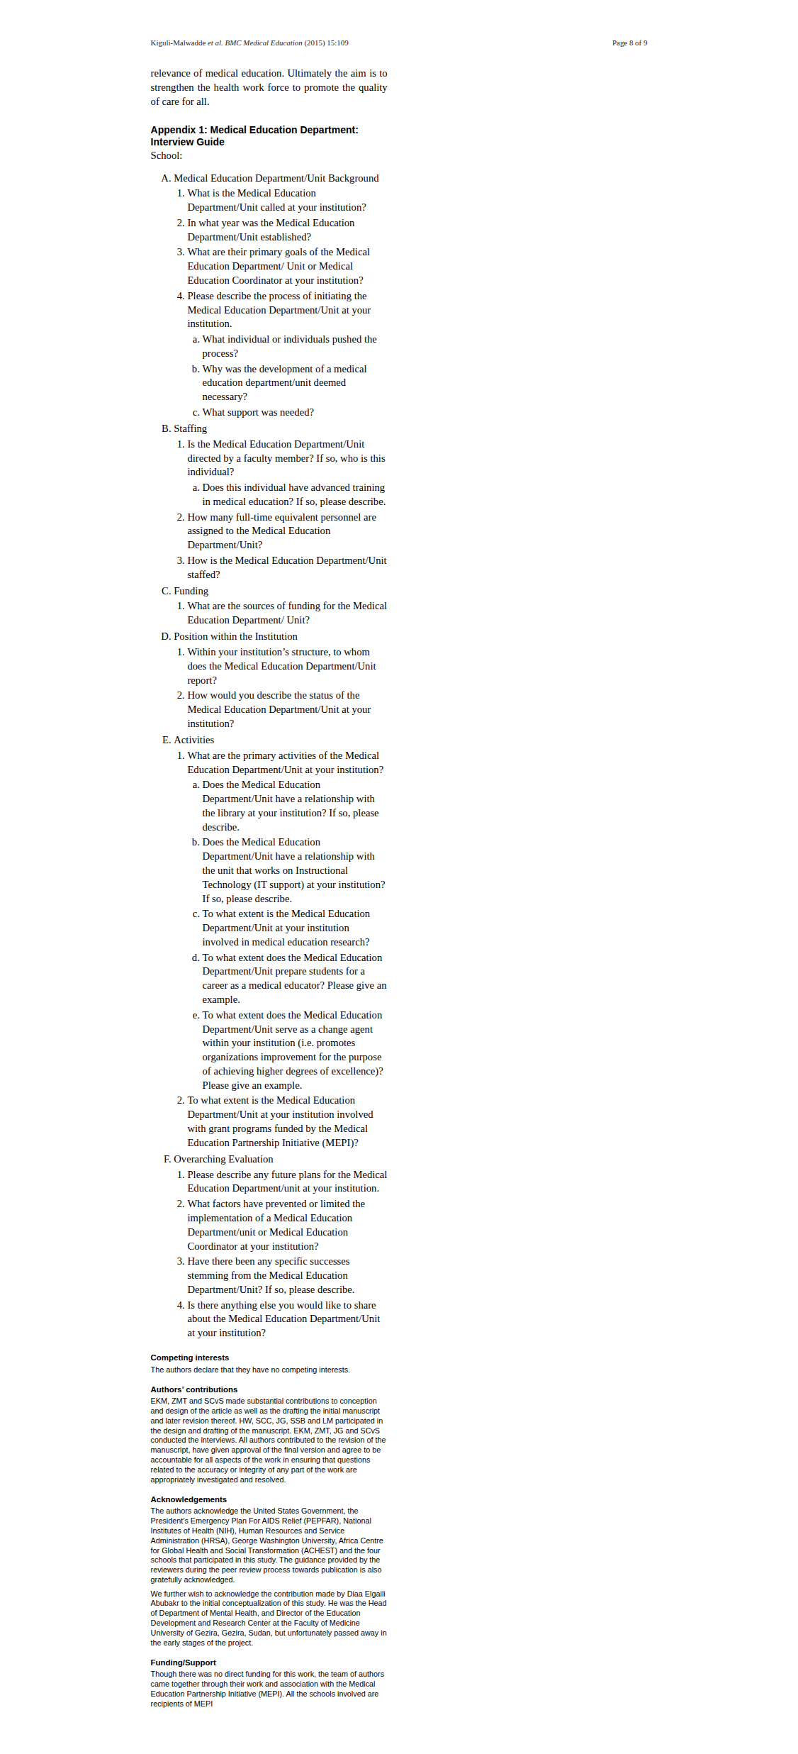Kiguli-Malwadde et al. BMC Medical Education (2015) 15:109
Page 8 of 9
relevance of medical education. Ultimately the aim is to strengthen the health work force to promote the quality of care for all.
Appendix 1: Medical Education Department: Interview Guide
School:
Medical Education Department/Unit Background
What is the Medical Education Department/Unit called at your institution?
In what year was the Medical Education Department/Unit established?
What are their primary goals of the Medical Education Department/ Unit or Medical Education Coordinator at your institution?
Please describe the process of initiating the Medical Education Department/Unit at your institution.
What individual or individuals pushed the process?
Why was the development of a medical education department/unit deemed necessary?
What support was needed?
Staffing
Is the Medical Education Department/Unit directed by a faculty member? If so, who is this individual?
Does this individual have advanced training in medical education? If so, please describe.
How many full-time equivalent personnel are assigned to the Medical Education Department/Unit?
How is the Medical Education Department/Unit staffed?
Funding
What are the sources of funding for the Medical Education Department/ Unit?
Position within the Institution
Within your institution’s structure, to whom does the Medical Education Department/Unit report?
How would you describe the status of the Medical Education Department/Unit at your institution?
Activities
What are the primary activities of the Medical Education Department/Unit at your institution?
Does the Medical Education Department/Unit have a relationship with the library at your institution? If so, please describe.
Does the Medical Education Department/Unit have a relationship with the unit that works on Instructional Technology (IT support) at your institution? If so, please describe.
To what extent is the Medical Education Department/Unit at your institution involved in medical education research?
To what extent does the Medical Education Department/Unit prepare students for a career as a medical educator? Please give an example.
To what extent does the Medical Education Department/Unit serve as a change agent within your institution (i.e. promotes organizations improvement for the purpose of achieving higher degrees of excellence)? Please give an example.
To what extent is the Medical Education Department/Unit at your institution involved with grant programs funded by the Medical Education Partnership Initiative (MEPI)?
Overarching Evaluation
Please describe any future plans for the Medical Education Department/unit at your institution.
What factors have prevented or limited the implementation of a Medical Education Department/unit or Medical Education Coordinator at your institution?
Have there been any specific successes stemming from the Medical Education Department/Unit? If so, please describe.
Is there anything else you would like to share about the Medical Education Department/Unit at your institution?
Competing interests
The authors declare that they have no competing interests.
Authors’ contributions
EKM, ZMT and SCvS made substantial contributions to conception and design of the article as well as the drafting the initial manuscript and later revision thereof. HW, SCC, JG, SSB and LM participated in the design and drafting of the manuscript. EKM, ZMT, JG and SCvS conducted the interviews. All authors contributed to the revision of the manuscript, have given approval of the final version and agree to be accountable for all aspects of the work in ensuring that questions related to the accuracy or integrity of any part of the work are appropriately investigated and resolved.
Acknowledgements
The authors acknowledge the United States Government, the President’s Emergency Plan For AIDS Relief (PEPFAR), National Institutes of Health (NIH), Human Resources and Service Administration (HRSA), George Washington University, Africa Centre for Global Health and Social Transformation (ACHEST) and the four schools that participated in this study. The guidance provided by the reviewers during the peer review process towards publication is also gratefully acknowledged.
We further wish to acknowledge the contribution made by Diaa Elgaili Abubakr to the initial conceptualization of this study. He was the Head of Department of Mental Health, and Director of the Education Development and Research Center at the Faculty of Medicine University of Gezira, Gezira, Sudan, but unfortunately passed away in the early stages of the project.
Funding/Support
Though there was no direct funding for this work, the team of authors came together through their work and association with the Medical Education Partnership Initiative (MEPI). All the schools involved are recipients of MEPI